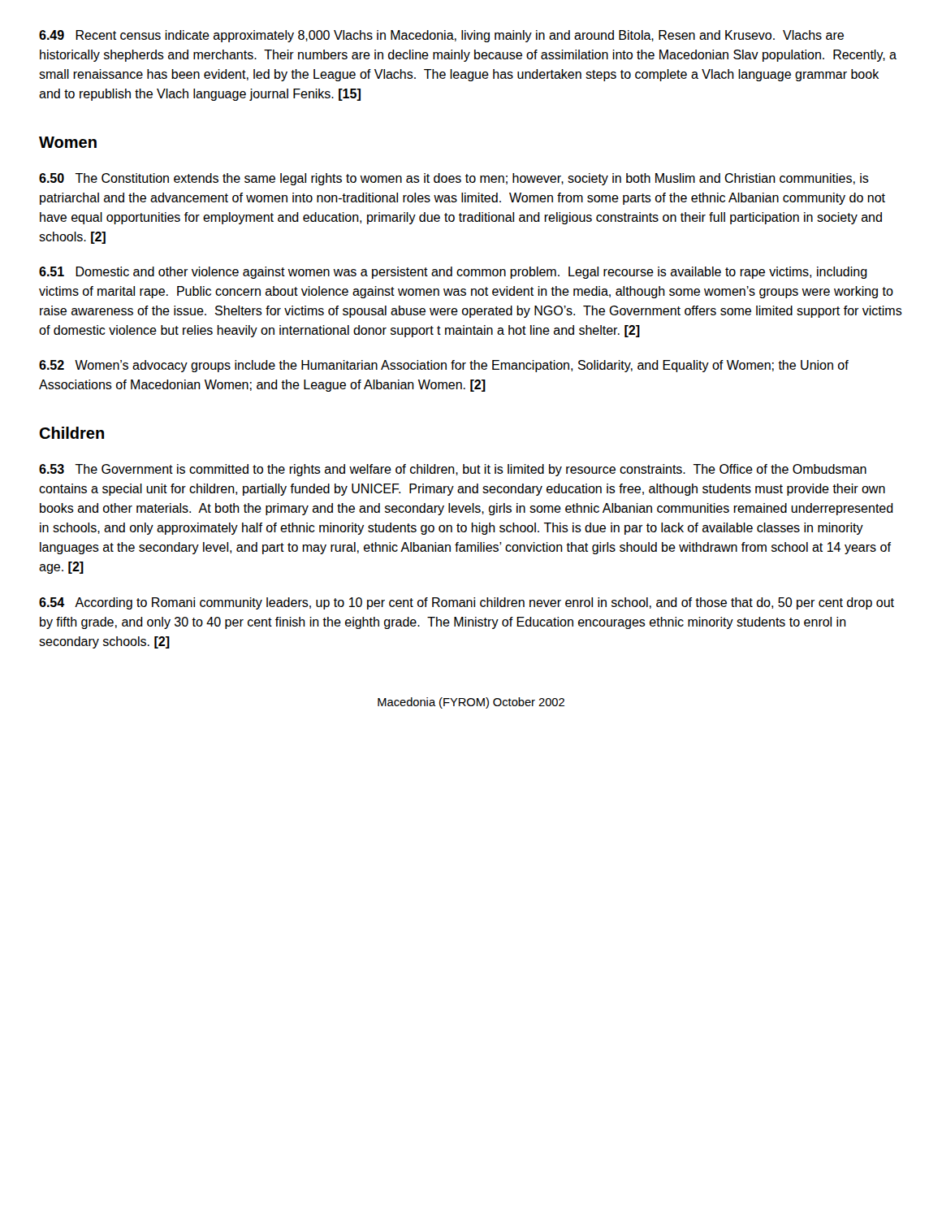6.49 Recent census indicate approximately 8,000 Vlachs in Macedonia, living mainly in and around Bitola, Resen and Krusevo. Vlachs are historically shepherds and merchants. Their numbers are in decline mainly because of assimilation into the Macedonian Slav population. Recently, a small renaissance has been evident, led by the League of Vlachs. The league has undertaken steps to complete a Vlach language grammar book and to republish the Vlach language journal Feniks. [15]
Women
6.50 The Constitution extends the same legal rights to women as it does to men; however, society in both Muslim and Christian communities, is patriarchal and the advancement of women into non-traditional roles was limited. Women from some parts of the ethnic Albanian community do not have equal opportunities for employment and education, primarily due to traditional and religious constraints on their full participation in society and schools. [2]
6.51 Domestic and other violence against women was a persistent and common problem. Legal recourse is available to rape victims, including victims of marital rape. Public concern about violence against women was not evident in the media, although some women’s groups were working to raise awareness of the issue. Shelters for victims of spousal abuse were operated by NGO’s. The Government offers some limited support for victims of domestic violence but relies heavily on international donor support t maintain a hot line and shelter. [2]
6.52 Women’s advocacy groups include the Humanitarian Association for the Emancipation, Solidarity, and Equality of Women; the Union of Associations of Macedonian Women; and the League of Albanian Women. [2]
Children
6.53 The Government is committed to the rights and welfare of children, but it is limited by resource constraints. The Office of the Ombudsman contains a special unit for children, partially funded by UNICEF. Primary and secondary education is free, although students must provide their own books and other materials. At both the primary and the and secondary levels, girls in some ethnic Albanian communities remained underrepresented in schools, and only approximately half of ethnic minority students go on to high school. This is due in par to lack of available classes in minority languages at the secondary level, and part to may rural, ethnic Albanian families’ conviction that girls should be withdrawn from school at 14 years of age. [2]
6.54 According to Romani community leaders, up to 10 per cent of Romani children never enrol in school, and of those that do, 50 per cent drop out by fifth grade, and only 30 to 40 per cent finish in the eighth grade. The Ministry of Education encourages ethnic minority students to enrol in secondary schools. [2]
Macedonia (FYROM) October 2002